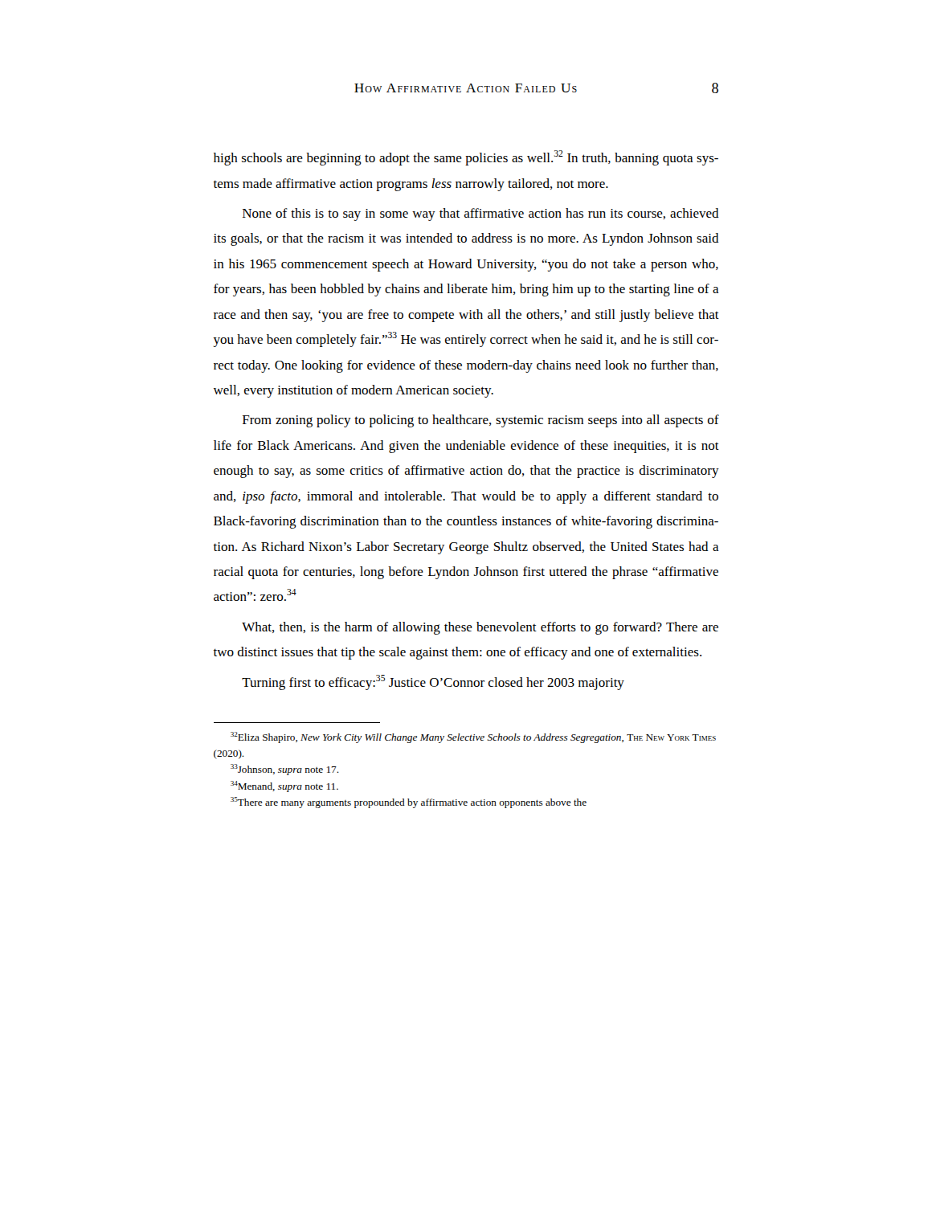How Affirmative Action Failed Us 8
high schools are beginning to adopt the same policies as well.32 In truth, banning quota systems made affirmative action programs less narrowly tailored, not more.
None of this is to say in some way that affirmative action has run its course, achieved its goals, or that the racism it was intended to address is no more. As Lyndon Johnson said in his 1965 commencement speech at Howard University, “you do not take a person who, for years, has been hobbled by chains and liberate him, bring him up to the starting line of a race and then say, ‘you are free to compete with all the others,’ and still justly believe that you have been completely fair.”33 He was entirely correct when he said it, and he is still correct today. One looking for evidence of these modern-day chains need look no further than, well, every institution of modern American society.
From zoning policy to policing to healthcare, systemic racism seeps into all aspects of life for Black Americans. And given the undeniable evidence of these inequities, it is not enough to say, as some critics of affirmative action do, that the practice is discriminatory and, ipso facto, immoral and intolerable. That would be to apply a different standard to Black-favoring discrimination than to the countless instances of white-favoring discrimination. As Richard Nixon’s Labor Secretary George Shultz observed, the United States had a racial quota for centuries, long before Lyndon Johnson first uttered the phrase “affirmative action”: zero.34
What, then, is the harm of allowing these benevolent efforts to go forward? There are two distinct issues that tip the scale against them: one of efficacy and one of externalities.
Turning first to efficacy:35 Justice O’Connor closed her 2003 majority
32Eliza Shapiro, New York City Will Change Many Selective Schools to Address Segregation, The New York Times (2020).
33Johnson, supra note 17.
34Menand, supra note 11.
35There are many arguments propounded by affirmative action opponents above the